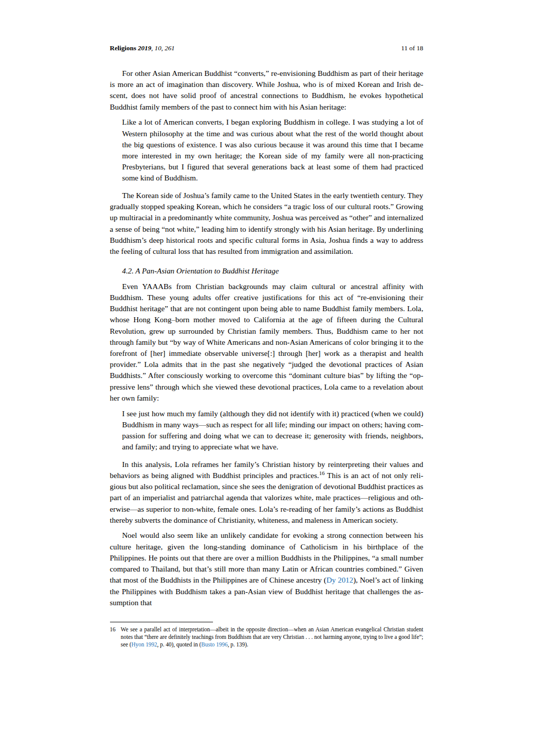Religions 2019, 10, 261
11 of 18
For other Asian American Buddhist “converts,” re-envisioning Buddhism as part of their heritage is more an act of imagination than discovery. While Joshua, who is of mixed Korean and Irish descent, does not have solid proof of ancestral connections to Buddhism, he evokes hypothetical Buddhist family members of the past to connect him with his Asian heritage:
Like a lot of American converts, I began exploring Buddhism in college. I was studying a lot of Western philosophy at the time and was curious about what the rest of the world thought about the big questions of existence. I was also curious because it was around this time that I became more interested in my own heritage; the Korean side of my family were all non-practicing Presbyterians, but I figured that several generations back at least some of them had practiced some kind of Buddhism.
The Korean side of Joshua’s family came to the United States in the early twentieth century. They gradually stopped speaking Korean, which he considers “a tragic loss of our cultural roots.” Growing up multiracial in a predominantly white community, Joshua was perceived as “other” and internalized a sense of being “not white,” leading him to identify strongly with his Asian heritage. By underlining Buddhism’s deep historical roots and specific cultural forms in Asia, Joshua finds a way to address the feeling of cultural loss that has resulted from immigration and assimilation.
4.2. A Pan-Asian Orientation to Buddhist Heritage
Even YAAABs from Christian backgrounds may claim cultural or ancestral affinity with Buddhism. These young adults offer creative justifications for this act of “re-envisioning their Buddhist heritage” that are not contingent upon being able to name Buddhist family members. Lola, whose Hong Kong–born mother moved to California at the age of fifteen during the Cultural Revolution, grew up surrounded by Christian family members. Thus, Buddhism came to her not through family but “by way of White Americans and non-Asian Americans of color bringing it to the forefront of [her] immediate observable universe[:] through [her] work as a therapist and health provider.” Lola admits that in the past she negatively “judged the devotional practices of Asian Buddhists.” After consciously working to overcome this “dominant culture bias” by lifting the “oppressive lens” through which she viewed these devotional practices, Lola came to a revelation about her own family:
I see just how much my family (although they did not identify with it) practiced (when we could) Buddhism in many ways—such as respect for all life; minding our impact on others; having compassion for suffering and doing what we can to decrease it; generosity with friends, neighbors, and family; and trying to appreciate what we have.
In this analysis, Lola reframes her family’s Christian history by reinterpreting their values and behaviors as being aligned with Buddhist principles and practices.16 This is an act of not only religious but also political reclamation, since she sees the denigration of devotional Buddhist practices as part of an imperialist and patriarchal agenda that valorizes white, male practices—religious and otherwise—as superior to non-white, female ones. Lola’s re-reading of her family’s actions as Buddhist thereby subverts the dominance of Christianity, whiteness, and maleness in American society.
Noel would also seem like an unlikely candidate for evoking a strong connection between his culture heritage, given the long-standing dominance of Catholicism in his birthplace of the Philippines. He points out that there are over a million Buddhists in the Philippines, “a small number compared to Thailand, but that’s still more than many Latin or African countries combined.” Given that most of the Buddhists in the Philippines are of Chinese ancestry (Dy 2012), Noel’s act of linking the Philippines with Buddhism takes a pan-Asian view of Buddhist heritage that challenges the assumption that
16
We see a parallel act of interpretation—albeit in the opposite direction—when an Asian American evangelical Christian student notes that “there are definitely teachings from Buddhism that are very Christian . . . not harming anyone, trying to live a good life”; see (Hyon 1992, p. 40), quoted in (Busto 1996, p. 139).